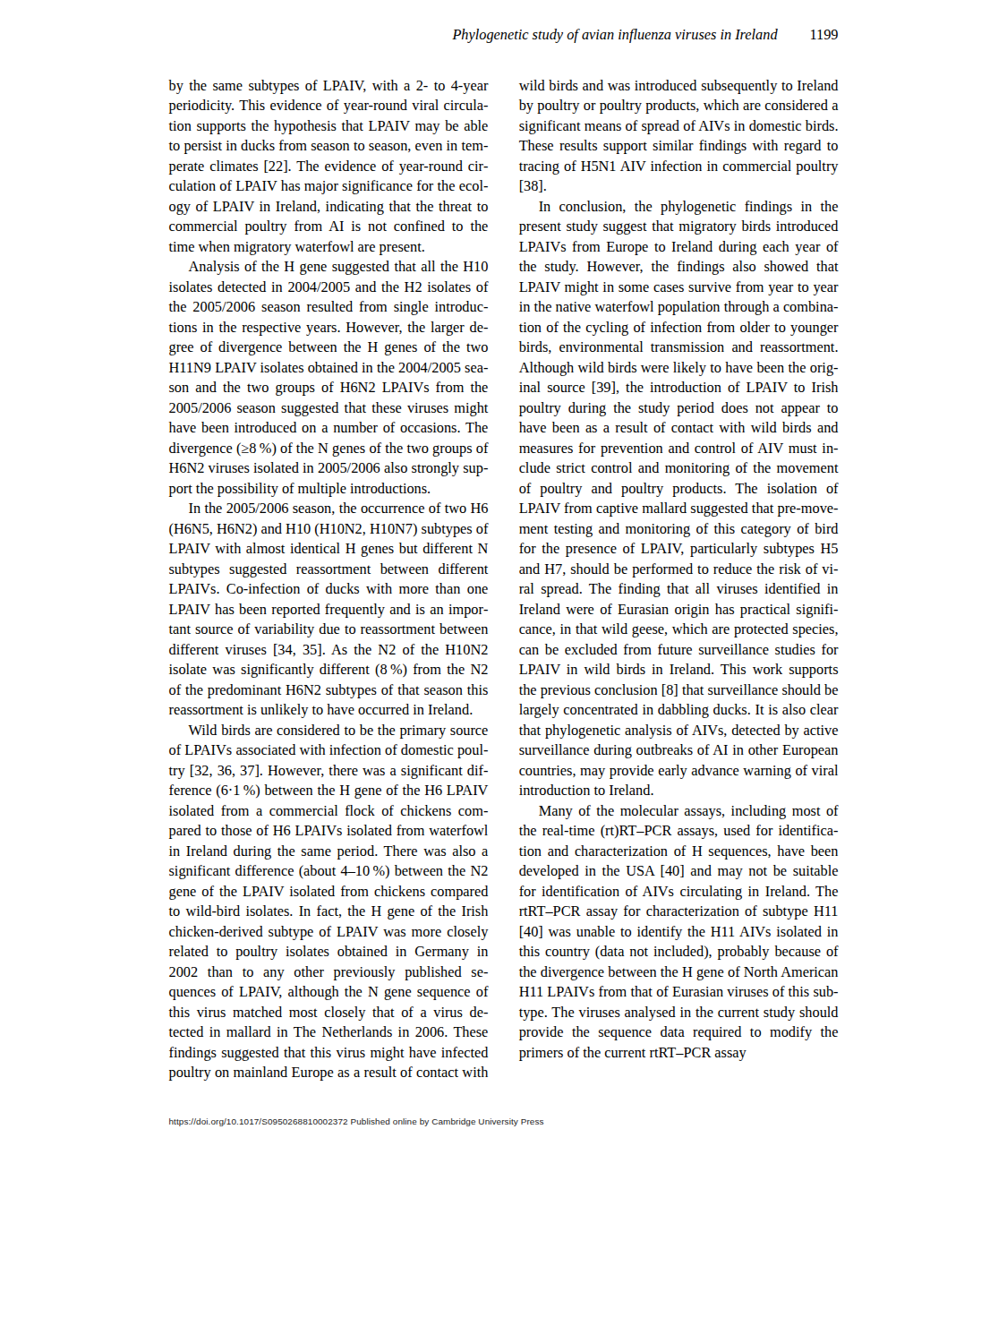Phylogenetic study of avian influenza viruses in Ireland 1199
by the same subtypes of LPAIV, with a 2- to 4-year periodicity. This evidence of year-round viral circulation supports the hypothesis that LPAIV may be able to persist in ducks from season to season, even in temperate climates [22]. The evidence of year-round circulation of LPAIV has major significance for the ecology of LPAIV in Ireland, indicating that the threat to commercial poultry from AI is not confined to the time when migratory waterfowl are present.
Analysis of the H gene suggested that all the H10 isolates detected in 2004/2005 and the H2 isolates of the 2005/2006 season resulted from single introductions in the respective years. However, the larger degree of divergence between the H genes of the two H11N9 LPAIV isolates obtained in the 2004/2005 season and the two groups of H6N2 LPAIVs from the 2005/2006 season suggested that these viruses might have been introduced on a number of occasions. The divergence (≥8 %) of the N genes of the two groups of H6N2 viruses isolated in 2005/2006 also strongly support the possibility of multiple introductions.
In the 2005/2006 season, the occurrence of two H6 (H6N5, H6N2) and H10 (H10N2, H10N7) subtypes of LPAIV with almost identical H genes but different N subtypes suggested reassortment between different LPAIVs. Co-infection of ducks with more than one LPAIV has been reported frequently and is an important source of variability due to reassortment between different viruses [34, 35]. As the N2 of the H10N2 isolate was significantly different (8 %) from the N2 of the predominant H6N2 subtypes of that season this reassortment is unlikely to have occurred in Ireland.
Wild birds are considered to be the primary source of LPAIVs associated with infection of domestic poultry [32, 36, 37]. However, there was a significant difference (6·1 %) between the H gene of the H6 LPAIV isolated from a commercial flock of chickens compared to those of H6 LPAIVs isolated from waterfowl in Ireland during the same period. There was also a significant difference (about 4–10 %) between the N2 gene of the LPAIV isolated from chickens compared to wild-bird isolates. In fact, the H gene of the Irish chicken-derived subtype of LPAIV was more closely related to poultry isolates obtained in Germany in 2002 than to any other previously published sequences of LPAIV, although the N gene sequence of this virus matched most closely that of a virus detected in mallard in The Netherlands in 2006. These findings suggested that this virus might have infected poultry on mainland Europe as a result of contact with wild birds and was introduced subsequently to Ireland by poultry or poultry products, which are considered a significant means of spread of AIVs in domestic birds. These results support similar findings with regard to tracing of H5N1 AIV infection in commercial poultry [38].
In conclusion, the phylogenetic findings in the present study suggest that migratory birds introduced LPAIVs from Europe to Ireland during each year of the study. However, the findings also showed that LPAIV might in some cases survive from year to year in the native waterfowl population through a combination of the cycling of infection from older to younger birds, environmental transmission and reassortment. Although wild birds were likely to have been the original source [39], the introduction of LPAIV to Irish poultry during the study period does not appear to have been as a result of contact with wild birds and measures for prevention and control of AIV must include strict control and monitoring of the movement of poultry and poultry products. The isolation of LPAIV from captive mallard suggested that pre-movement testing and monitoring of this category of bird for the presence of LPAIV, particularly subtypes H5 and H7, should be performed to reduce the risk of viral spread. The finding that all viruses identified in Ireland were of Eurasian origin has practical significance, in that wild geese, which are protected species, can be excluded from future surveillance studies for LPAIV in wild birds in Ireland. This work supports the previous conclusion [8] that surveillance should be largely concentrated in dabbling ducks. It is also clear that phylogenetic analysis of AIVs, detected by active surveillance during outbreaks of AI in other European countries, may provide early advance warning of viral introduction to Ireland.
Many of the molecular assays, including most of the real-time (rt)RT–PCR assays, used for identification and characterization of H sequences, have been developed in the USA [40] and may not be suitable for identification of AIVs circulating in Ireland. The rtRT–PCR assay for characterization of subtype H11 [40] was unable to identify the H11 AIVs isolated in this country (data not included), probably because of the divergence between the H gene of North American H11 LPAIVs from that of Eurasian viruses of this subtype. The viruses analysed in the current study should provide the sequence data required to modify the primers of the current rtRT–PCR assay
https://doi.org/10.1017/S0950268810002372 Published online by Cambridge University Press